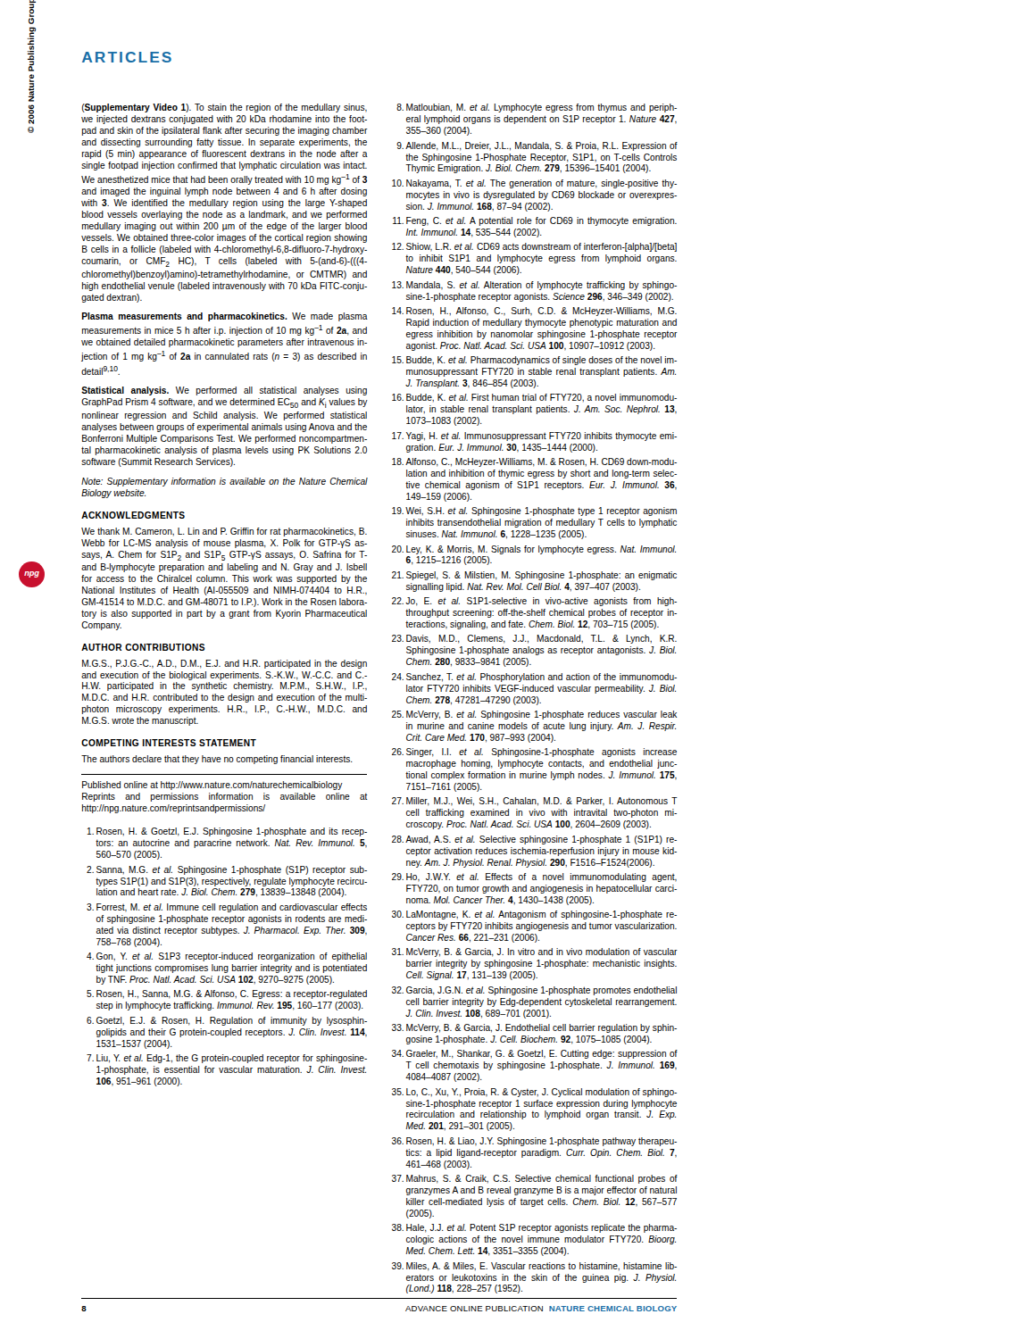© 2006 Nature Publishing Group http://www.nature.com/naturechemicalbiology
npg
ARTICLES
(Supplementary Video 1). To stain the region of the medullary sinus, we injected dextrans conjugated with 20 kDa rhodamine into the footpad and skin of the ipsilateral flank after securing the imaging chamber and dissecting surrounding fatty tissue. In separate experiments, the rapid (5 min) appearance of fluorescent dextrans in the node after a single footpad injection confirmed that lymphatic circulation was intact. We anesthetized mice that had been orally treated with 10 mg kg–1 of 3 and imaged the inguinal lymph node between 4 and 6 h after dosing with 3. We identified the medullary region using the large Y-shaped blood vessels overlaying the node as a landmark, and we performed medullary imaging out within 200 µm of the edge of the larger blood vessels. We obtained three-color images of the cortical region showing B cells in a follicle (labeled with 4-chloromethyl-6,8-difluoro-7-hydroxycoumarin, or CMF2 HC), T cells (labeled with 5-(and-6)-(((4-chloromethyl)benzoyl)amino)-tetramethylrhodamine, or CMTMR) and high endothelial venule (labeled intravenously with 70 kDa FITC-conjugated dextran).
Plasma measurements and pharmacokinetics. We made plasma measurements in mice 5 h after i.p. injection of 10 mg kg–1 of 2a, and we obtained detailed pharmacokinetic parameters after intravenous injection of 1 mg kg–1 of 2a in cannulated rats (n = 3) as described in detail9,10.
Statistical analysis. We performed all statistical analyses using GraphPad Prism 4 software, and we determined EC50 and Ki values by nonlinear regression and Schild analysis. We performed statistical analyses between groups of experimental animals using Anova and the Bonferroni Multiple Comparisons Test. We performed noncompartmental pharmacokinetic analysis of plasma levels using PK Solutions 2.0 software (Summit Research Services).
Note: Supplementary information is available on the Nature Chemical Biology website.
Acknowledgments
We thank M. Cameron, L. Lin and P. Griffin for rat pharmacokinetics, B. Webb for LC-MS analysis of mouse plasma, X. Polk for GTP-γS assays, A. Chem for S1P2 and S1P5 GTP-γS assays, O. Safrina for T- and B-lymphocyte preparation and labeling and N. Gray and J. Isbell for access to the Chiralcel column. This work was supported by the National Institutes of Health (AI-055509 and NIMH-074404 to H.R., GM-41514 to M.D.C. and GM-48071 to I.P.). Work in the Rosen laboratory is also supported in part by a grant from Kyorin Pharmaceutical Company.
Author contributions
M.G.S., P.J.G.-C., A.D., D.M., E.J. and H.R. participated in the design and execution of the biological experiments. S.-K.W., W.-C.C. and C.-H.W. participated in the synthetic chemistry. M.P.M., S.H.W., I.P., M.D.C. and H.R. contributed to the design and execution of the multiphoton microscopy experiments. H.R., I.P., C.-H.W., M.D.C. and M.G.S. wrote the manuscript.
Competing interests statement
The authors declare that they have no competing financial interests.
Published online at http://www.nature.com/naturechemicalbiology
Reprints and permissions information is available online at http://npg.nature.com/reprintsandpermissions/
Rosen, H. & Goetzl, E.J. Sphingosine 1-phosphate and its receptors: an autocrine and paracrine network. Nat. Rev. Immunol. 5, 560–570 (2005).
Sanna, M.G. et al. Sphingosine 1-phosphate (S1P) receptor subtypes S1P(1) and S1P(3), respectively, regulate lymphocyte recirculation and heart rate. J. Biol. Chem. 279, 13839–13848 (2004).
Forrest, M. et al. Immune cell regulation and cardiovascular effects of sphingosine 1-phosphate receptor agonists in rodents are mediated via distinct receptor subtypes. J. Pharmacol. Exp. Ther. 309, 758–768 (2004).
Gon, Y. et al. S1P3 receptor-induced reorganization of epithelial tight junctions compromises lung barrier integrity and is potentiated by TNF. Proc. Natl. Acad. Sci. USA 102, 9270–9275 (2005).
Rosen, H., Sanna, M.G. & Alfonso, C. Egress: a receptor-regulated step in lymphocyte trafficking. Immunol. Rev. 195, 160–177 (2003).
Goetzl, E.J. & Rosen, H. Regulation of immunity by lysosphingolipids and their G protein-coupled receptors. J. Clin. Invest. 114, 1531–1537 (2004).
Liu, Y. et al. Edg-1, the G protein-coupled receptor for sphingosine-1-phosphate, is essential for vascular maturation. J. Clin. Invest. 106, 951–961 (2000).
Matloubian, M. et al. Lymphocyte egress from thymus and peripheral lymphoid organs is dependent on S1P receptor 1. Nature 427, 355–360 (2004).
Allende, M.L., Dreier, J.L., Mandala, S. & Proia, R.L. Expression of the Sphingosine 1-Phosphate Receptor, S1P1, on T-cells Controls Thymic Emigration. J. Biol. Chem. 279, 15396–15401 (2004).
Nakayama, T. et al. The generation of mature, single-positive thymocytes in vivo is dysregulated by CD69 blockade or overexpression. J. Immunol. 168, 87–94 (2002).
Feng, C. et al. A potential role for CD69 in thymocyte emigration. Int. Immunol. 14, 535–544 (2002).
Shiow, L.R. et al. CD69 acts downstream of interferon-[alpha]/[beta] to inhibit S1P1 and lymphocyte egress from lymphoid organs. Nature 440, 540–544 (2006).
Mandala, S. et al. Alteration of lymphocyte trafficking by sphingosine-1-phosphate receptor agonists. Science 296, 346–349 (2002).
Rosen, H., Alfonso, C., Surh, C.D. & McHeyzer-Williams, M.G. Rapid induction of medullary thymocyte phenotypic maturation and egress inhibition by nanomolar sphingosine 1-phosphate receptor agonist. Proc. Natl. Acad. Sci. USA 100, 10907–10912 (2003).
Budde, K. et al. Pharmacodynamics of single doses of the novel immunosuppressant FTY720 in stable renal transplant patients. Am. J. Transplant. 3, 846–854 (2003).
Budde, K. et al. First human trial of FTY720, a novel immunomodulator, in stable renal transplant patients. J. Am. Soc. Nephrol. 13, 1073–1083 (2002).
Yagi, H. et al. Immunosuppressant FTY720 inhibits thymocyte emigration. Eur. J. Immunol. 30, 1435–1444 (2000).
Alfonso, C., McHeyzer-Williams, M. & Rosen, H. CD69 down-modulation and inhibition of thymic egress by short and long-term selective chemical agonism of S1P1 receptors. Eur. J. Immunol. 36, 149–159 (2006).
Wei, S.H. et al. Sphingosine 1-phosphate type 1 receptor agonism inhibits transendothelial migration of medullary T cells to lymphatic sinuses. Nat. Immunol. 6, 1228–1235 (2005).
Ley, K. & Morris, M. Signals for lymphocyte egress. Nat. Immunol. 6, 1215–1216 (2005).
Spiegel, S. & Milstien, M. Sphingosine 1-phosphate: an enigmatic signalling lipid. Nat. Rev. Mol. Cell Biol. 4, 397–407 (2003).
Jo, E. et al. S1P1-selective in vivo-active agonists from high-throughput screening: off-the-shelf chemical probes of receptor interactions, signaling, and fate. Chem. Biol. 12, 703–715 (2005).
Davis, M.D., Clemens, J.J., Macdonald, T.L. & Lynch, K.R. Sphingosine 1-phosphate analogs as receptor antagonists. J. Biol. Chem. 280, 9833–9841 (2005).
Sanchez, T. et al. Phosphorylation and action of the immunomodulator FTY720 inhibits VEGF-induced vascular permeability. J. Biol. Chem. 278, 47281–47290 (2003).
McVerry, B. et al. Sphingosine 1-phosphate reduces vascular leak in murine and canine models of acute lung injury. Am. J. Respir. Crit. Care Med. 170, 987–993 (2004).
Singer, I.I. et al. Sphingosine-1-phosphate agonists increase macrophage homing, lymphocyte contacts, and endothelial junctional complex formation in murine lymph nodes. J. Immunol. 175, 7151–7161 (2005).
Miller, M.J., Wei, S.H., Cahalan, M.D. & Parker, I. Autonomous T cell trafficking examined in vivo with intravital two-photon microscopy. Proc. Natl. Acad. Sci. USA 100, 2604–2609 (2003).
Awad, A.S. et al. Selective sphingosine 1-phosphate 1 (S1P1) receptor activation reduces ischemia-reperfusion injury in mouse kidney. Am. J. Physiol. Renal. Physiol. 290, F1516–F1524(2006).
Ho, J.W.Y. et al. Effects of a novel immunomodulating agent, FTY720, on tumor growth and angiogenesis in hepatocellular carcinoma. Mol. Cancer Ther. 4, 1430–1438 (2005).
LaMontagne, K. et al. Antagonism of sphingosine-1-phosphate receptors by FTY720 inhibits angiogenesis and tumor vascularization. Cancer Res. 66, 221–231 (2006).
McVerry, B. & Garcia, J. In vitro and in vivo modulation of vascular barrier integrity by sphingosine 1-phosphate: mechanistic insights. Cell. Signal. 17, 131–139 (2005).
Garcia, J.G.N. et al. Sphingosine 1-phosphate promotes endothelial cell barrier integrity by Edg-dependent cytoskeletal rearrangement. J. Clin. Invest. 108, 689–701 (2001).
McVerry, B. & Garcia, J. Endothelial cell barrier regulation by sphingosine 1-phosphate. J. Cell. Biochem. 92, 1075–1085 (2004).
Graeler, M., Shankar, G. & Goetzl, E. Cutting edge: suppression of T cell chemotaxis by sphingosine 1-phosphate. J. Immunol. 169, 4084–4087 (2002).
Lo, C., Xu, Y., Proia, R. & Cyster, J. Cyclical modulation of sphingosine-1-phosphate receptor 1 surface expression during lymphocyte recirculation and relationship to lymphoid organ transit. J. Exp. Med. 201, 291–301 (2005).
Rosen, H. & Liao, J.Y. Sphingosine 1-phosphate pathway therapeutics: a lipid ligand-receptor paradigm. Curr. Opin. Chem. Biol. 7, 461–468 (2003).
Mahrus, S. & Craik, C.S. Selective chemical functional probes of granzymes A and B reveal granzyme B is a major effector of natural killer cell-mediated lysis of target cells. Chem. Biol. 12, 567–577 (2005).
Hale, J.J. et al. Potent S1P receptor agonists replicate the pharmacologic actions of the novel immune modulator FTY720. Bioorg. Med. Chem. Lett. 14, 3351–3355 (2004).
Miles, A. & Miles, E. Vascular reactions to histamine, histamine liberators or leukotoxins in the skin of the guinea pig. J. Physiol. (Lond.) 118, 228–257 (1952).
8
ADVANCE ONLINE PUBLICATION NATURE CHEMICAL BIOLOGY